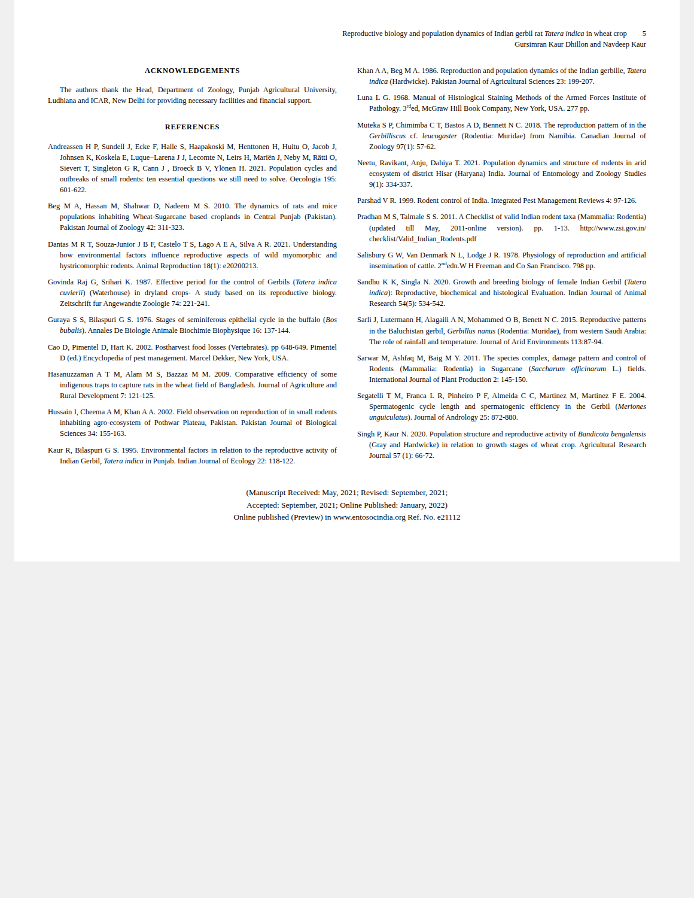Reproductive biology and population dynamics of Indian gerbil rat Tatera indica in wheat crop 5 Gursimran Kaur Dhillon and Navdeep Kaur
Acknowledgements
The authors thank the Head, Department of Zoology, Punjab Agricultural University, Ludhiana and ICAR, New Delhi for providing necessary facilities and financial support.
References
Andreassen H P, Sundell J, Ecke F, Halle S, Haapakoski M, Henttonen H, Huitu O, Jacob J, Johnsen K, Koskela E, Luque−Larena J J, Lecomte N, Leirs H, Mariën J, Neby M, Rätti O, Sievert T, Singleton G R, Cann J , Broeck B V, Ylönen H. 2021. Population cycles and outbreaks of small rodents: ten essential questions we still need to solve. Oecologia 195: 601-622.
Beg M A, Hassan M, Shahwar D, Nadeem M S. 2010. The dynamics of rats and mice populations inhabiting Wheat-Sugarcane based croplands in Central Punjab (Pakistan). Pakistan Journal of Zoology 42: 311-323.
Dantas M R T, Souza-Junior J B F, Castelo T S, Lago A E A, Silva A R. 2021. Understanding how environmental factors influence reproductive aspects of wild myomorphic and hystricomorphic rodents. Animal Reproduction 18(1): e20200213.
Govinda Raj G, Srihari K. 1987. Effective period for the control of Gerbils (Tatera indica cuvierii) (Waterhouse) in dryland crops- A study based on its reproductive biology. Zeitschrift fur Angewandte Zoologie 74: 221-241.
Guraya S S, Bilaspuri G S. 1976. Stages of seminiferous epithelial cycle in the buffalo (Bos bubalis). Annales De Biologie Animale Biochimie Biophysique 16: 137-144.
Cao D, Pimentel D, Hart K. 2002. Postharvest food losses (Vertebrates). pp 648-649. Pimentel D (ed.) Encyclopedia of pest management. Marcel Dekker, New York, USA.
Hasanuzzaman A T M, Alam M S, Bazzaz M M. 2009. Comparative efficiency of some indigenous traps to capture rats in the wheat field of Bangladesh. Journal of Agriculture and Rural Development 7: 121-125.
Hussain I, Cheema A M, Khan A A. 2002. Field observation on reproduction of in small rodents inhabiting agro-ecosystem of Pothwar Plateau, Pakistan. Pakistan Journal of Biological Sciences 34: 155-163.
Kaur R, Bilaspuri G S. 1995. Environmental factors in relation to the reproductive activity of Indian Gerbil, Tatera indica in Punjab. Indian Journal of Ecology 22: 118-122.
Khan A A, Beg M A. 1986. Reproduction and population dynamics of the Indian gerbille, Tatera indica (Hardwicke). Pakistan Journal of Agricultural Sciences 23: 199-207.
Luna L G. 1968. Manual of Histological Staining Methods of the Armed Forces Institute of Pathology. 3rded, McGraw Hill Book Company, New York, USA. 277 pp.
Muteka S P, Chimimba C T, Bastos A D, Bennett N C. 2018. The reproduction pattern of in the Gerbilliscus cf. leucogaster (Rodentia: Muridae) from Namibia. Canadian Journal of Zoology 97(1): 57-62.
Neetu, Ravikant, Anju, Dahiya T. 2021. Population dynamics and structure of rodents in arid ecosystem of district Hisar (Haryana) India. Journal of Entomology and Zoology Studies 9(1): 334-337.
Parshad V R. 1999. Rodent control of India. Integrated Pest Management Reviews 4: 97-126.
Pradhan M S, Talmale S S. 2011. A Checklist of valid Indian rodent taxa (Mammalia: Rodentia) (updated till May, 2011-online version). pp. 1-13. http://www.zsi.gov.in/ checklist/Valid_Indian_Rodents.pdf
Salisbury G W, Van Denmark N L, Lodge J R. 1978. Physiology of reproduction and artificial insemination of cattle. 2ndedn.W H Freeman and Co San Francisco. 798 pp.
Sandhu K K, Singla N. 2020. Growth and breeding biology of female Indian Gerbil (Tatera indica): Reproductive, biochemical and histological Evaluation. Indian Journal of Animal Research 54(5): 534-542.
Sarli J, Lutermann H, Alagaili A N, Mohammed O B, Benett N C. 2015. Reproductive patterns in the Baluchistan gerbil, Gerbillus nanus (Rodentia: Muridae), from western Saudi Arabia: The role of rainfall and temperature. Journal of Arid Environments 113:87-94.
Sarwar M, Ashfaq M, Baig M Y. 2011. The species complex, damage pattern and control of Rodents (Mammalia: Rodentia) in Sugarcane (Saccharum officinarum L.) fields. International Journal of Plant Production 2: 145-150.
Segatelli T M, Franca L R, Pinheiro P F, Almeida C C, Martinez M, Martinez F E. 2004. Spermatogenic cycle length and spermatogenic efficiency in the Gerbil (Meriones unguiculatus). Journal of Andrology 25: 872-880.
Singh P, Kaur N. 2020. Population structure and reproductive activity of Bandicota bengalensis (Gray and Hardwicke) in relation to growth stages of wheat crop. Agricultural Research Journal 57 (1): 66-72.
(Manuscript Received: May, 2021; Revised: September, 2021;
Accepted: September, 2021; Online Published: January, 2022)
Online published (Preview) in www.entosocindia.org Ref. No. e21112